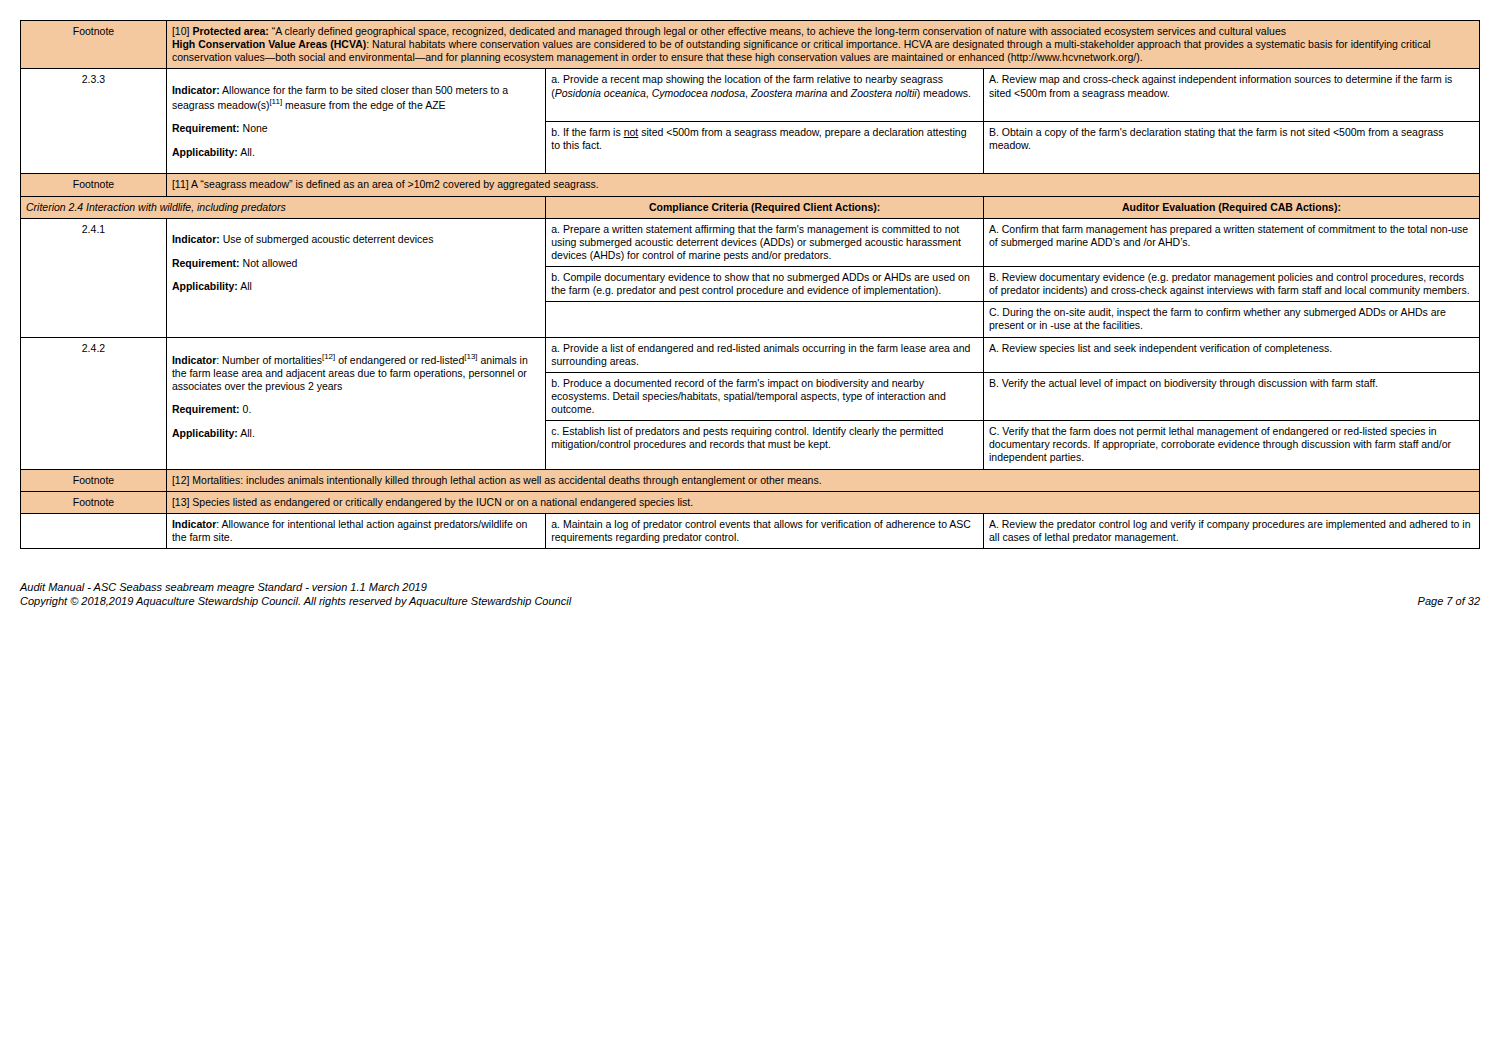| Footnote | [10] Protected area: “A clearly defined geographical space, recognized, dedicated and managed through legal or other effective means, to achieve the long-term conservation of nature with associated ecosystem services and cultural values High Conservation Value Areas (HCVA) : Natural habitats where conservation values are considered to be of outstanding significance or critical importance. HCVA are designated through a multi-stakeholder approach that provides a systematic basis for identifying critical conservation values—both social and environmental—and for planning ecosystem management in order to ensure that these high conservation values are maintained or enhanced (http://www.hcvnetwork.org/). |
| 2.3.3 | Indicator: Allowance for the farm to be sited closer than 500 meters to a seagrass meadow(s) [11] measure from the edge of the AZE Requirement: None Applicability: All. | a. Provide a recent map showing the location of the farm relative to nearby seagrass ( Posidonia oceanica , Cymodocea nodosa , Zoostera marina and Zoostera noltii ) meadows. | A. Review map and cross-check against independent information sources to determine if the farm is sited <500m from a seagrass meadow. |
| b. If the farm is not sited <500m from a seagrass meadow, prepare a declaration attesting to this fact. | B. Obtain a copy of the farm's declaration stating that the farm is not sited <500m from a seagrass meadow. |
| Footnote | [11] A “seagrass meadow” is defined as an area of >10m2 covered by aggregated seagrass. |
| Criterion 2.4 Interaction with wildlife, including predators | Compliance Criteria (Required Client Actions): | Auditor Evaluation (Required CAB Actions): |
| 2.4.1 | Indicator: Use of submerged acoustic deterrent devices Requirement: Not allowed Applicability: All | a. Prepare a written statement affirming that the farm's management is committed to not using submerged acoustic deterrent devices (ADDs) or submerged acoustic harassment devices (AHDs) for control of marine pests and/or predators. | A. Confirm that farm management has prepared a written statement of commitment to the total non-use of submerged marine ADD’s and /or AHD’s. |
| b. Compile documentary evidence to show that no submerged ADDs or AHDs are used on the farm (e.g. predator and pest control procedure and evidence of implementation). | B. Review documentary evidence (e.g. predator management policies and control procedures, records of predator incidents) and cross-check against interviews with farm staff and local community members. |
| | C. During the on-site audit, inspect the farm to confirm whether any submerged ADDs or AHDs are present or in -use at the facilities. |
| 2.4.2 | Indicator : Number of mortalities [12] of endangered or red-listed [13] animals in the farm lease area and adjacent areas due to farm operations, personnel or associates over the previous 2 years Requirement: 0. Applicability: All. | a. Provide a list of endangered and red-listed animals occurring in the farm lease area and surrounding areas. | A. Review species list and seek independent verification of completeness. |
| b. Produce a documented record of the farm's impact on biodiversity and nearby ecosystems. Detail species/habitats, spatial/temporal aspects, type of interaction and outcome. | B. Verify the actual level of impact on biodiversity through discussion with farm staff. |
| c. Establish list of predators and pests requiring control. Identify clearly the permitted mitigation/control procedures and records that must be kept. | C. Verify that the farm does not permit lethal management of endangered or red-listed species in documentary records. If appropriate, corroborate evidence through discussion with farm staff and/or independent parties. |
| Footnote | [12] Mortalities: includes animals intentionally killed through lethal action as well as accidental deaths through entanglement or other means. |
| Footnote | [13] Species listed as endangered or critically endangered by the IUCN or on a national endangered species list. |
| | Indicator : Allowance for intentional lethal action against predators/wildlife on the farm site. | a. Maintain a log of predator control events that allows for verification of adherence to ASC requirements regarding predator control. | A. Review the predator control log and verify if company procedures are implemented and adhered to in all cases of lethal predator management. |
Audit Manual - ASC Seabass seabream meagre Standard - version 1.1 March 2019
Copyright © 2018,2019 Aquaculture Stewardship Council. All rights reserved by Aquaculture Stewardship Council
Page 7 of 32